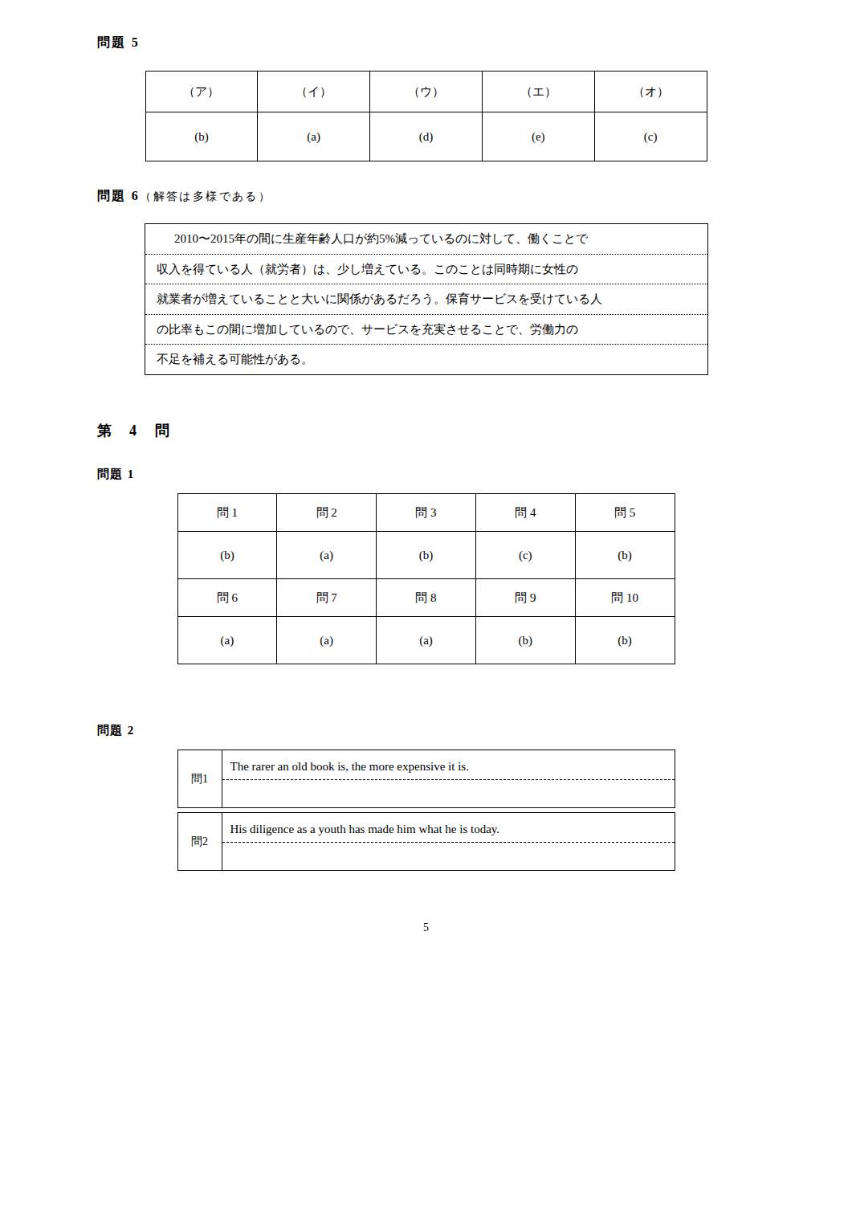問題 5
| （ア） | （イ） | （ウ） | （エ） | （オ） |
| --- | --- | --- | --- | --- |
| (b) | (a) | (d) | (e) | (c) |
問題 6（解答は多様である）
2010〜2015年の間に生産年齢人口が約5%減っているのに対して、働くことで
収入を得ている人（就労者）は、少し増えている。このことは同時期に女性の
就業者が増えていることと大いに関係があるだろう。保育サービスを受けている人
の比率もこの間に増加しているので、サービスを充実させることで、労働力の
不足を補える可能性がある。
第 4 問
問題 1
| 問 1 | 問 2 | 問 3 | 問 4 | 問 5 |
| --- | --- | --- | --- | --- |
| (b) | (a) | (b) | (c) | (b) |
| 問 6 | 問 7 | 問 8 | 問 9 | 問 10 |
| (a) | (a) | (a) | (b) | (b) |
問題 2
| 問1 | The rarer an old book is, the more expensive it is. |
| 問2 | His diligence as a youth has made him what he is today. |
5